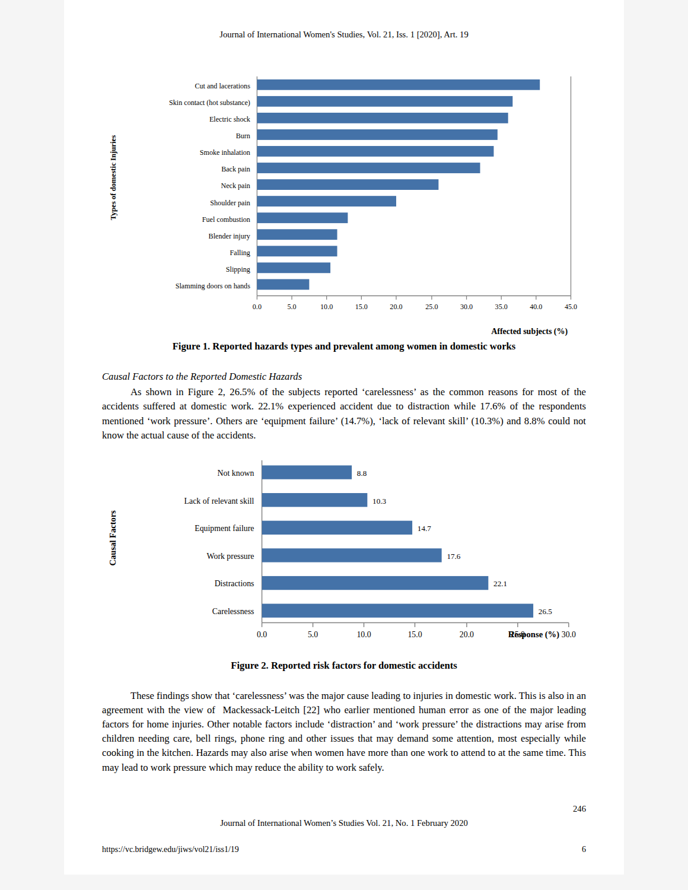Journal of International Women's Studies, Vol. 21, Iss. 1 [2020], Art. 19
Types of domestic Injuries Cut and lacerations Skin contact (hot substance) Electric shock Burn Smoke inhalation Back pain Neck pain Shoulder pain Fuel combustion Blender injury Falling Slipping Slamming doors on hands 0.0 5.0 10.0 15.0 20.0 25.0 30.0 35.0 40.0 45.0
Affected subjects (%)
Figure 1. Reported hazards types and prevalent among women in domestic works
Causal Factors to the Reported Domestic Hazards
As shown in Figure 2, 26.5% of the subjects reported ‘carelessness’ as the common reasons for most of the accidents suffered at domestic work. 22.1% experienced accident due to distraction while 17.6% of the respondents mentioned ‘work pressure’. Others are ‘equipment failure’ (14.7%), ‘lack of relevant skill’ (10.3%) and 8.8% could not know the actual cause of the accidents.
Causal Factors Not known Lack of relevant skill Equipment failure Work pressure Distractions Carelessness 8.8 10.3 14.7 17.6 22.1 26.5 0.0 5.0 10.0 15.0 20.0 25.0 30.0 Response (%)
Figure 2. Reported risk factors for domestic accidents
These findings show that ‘carelessness’ was the major cause leading to injuries in domestic work. This is also in an agreement with the view of Mackessack-Leitch [22] who earlier mentioned human error as one of the major leading factors for home injuries. Other notable factors include ‘distraction’ and ‘work pressure’ the distractions may arise from children needing care, bell rings, phone ring and other issues that may demand some attention, most especially while cooking in the kitchen. Hazards may also arise when women have more than one work to attend to at the same time. This may lead to work pressure which may reduce the ability to work safely.
246
Journal of International Women’s Studies Vol. 21, No. 1 February 2020
https://vc.bridgew.edu/jiws/vol21/iss1/19 6